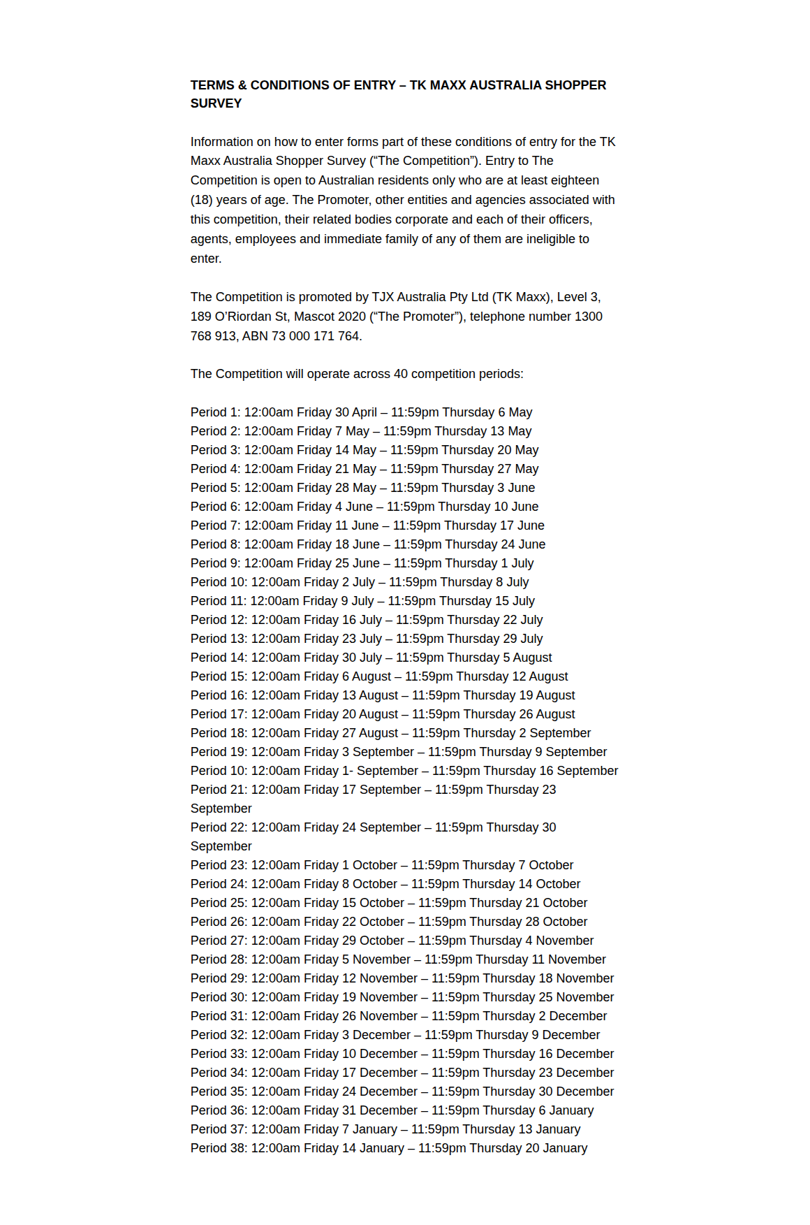TERMS & CONDITIONS OF ENTRY – TK MAXX AUSTRALIA SHOPPER SURVEY
Information on how to enter forms part of these conditions of entry for the TK Maxx Australia Shopper Survey (“The Competition”). Entry to The Competition is open to Australian residents only who are at least eighteen (18) years of age. The Promoter, other entities and agencies associated with this competition, their related bodies corporate and each of their officers, agents, employees and immediate family of any of them are ineligible to enter.
The Competition is promoted by TJX Australia Pty Ltd (TK Maxx), Level 3, 189 O’Riordan St, Mascot 2020 (“The Promoter”), telephone number 1300 768 913, ABN 73 000 171 764.
The Competition will operate across 40 competition periods:
Period 1: 12:00am Friday 30 April – 11:59pm Thursday 6 May
Period 2: 12:00am Friday 7 May – 11:59pm Thursday 13 May
Period 3: 12:00am Friday 14 May – 11:59pm Thursday 20 May
Period 4: 12:00am Friday 21 May – 11:59pm Thursday 27 May
Period 5: 12:00am Friday 28 May – 11:59pm Thursday 3 June
Period 6: 12:00am Friday 4 June – 11:59pm Thursday 10 June
Period 7: 12:00am Friday 11 June – 11:59pm Thursday 17 June
Period 8: 12:00am Friday 18 June – 11:59pm Thursday 24 June
Period 9: 12:00am Friday 25 June – 11:59pm Thursday 1 July
Period 10: 12:00am Friday 2 July – 11:59pm Thursday 8 July
Period 11: 12:00am Friday 9 July – 11:59pm Thursday 15 July
Period 12: 12:00am Friday 16 July – 11:59pm Thursday 22 July
Period 13: 12:00am Friday 23 July – 11:59pm Thursday 29 July
Period 14: 12:00am Friday 30 July – 11:59pm Thursday 5 August
Period 15: 12:00am Friday 6 August – 11:59pm Thursday 12 August
Period 16: 12:00am Friday 13 August – 11:59pm Thursday 19 August
Period 17: 12:00am Friday 20 August – 11:59pm Thursday 26 August
Period 18: 12:00am Friday 27 August – 11:59pm Thursday 2 September
Period 19: 12:00am Friday 3 September – 11:59pm Thursday 9 September
Period 10: 12:00am Friday 1- September – 11:59pm Thursday 16 September
Period 21: 12:00am Friday 17 September – 11:59pm Thursday 23 September
Period 22: 12:00am Friday 24 September – 11:59pm Thursday 30 September
Period 23: 12:00am Friday 1 October – 11:59pm Thursday 7 October
Period 24: 12:00am Friday 8 October – 11:59pm Thursday 14 October
Period 25: 12:00am Friday 15 October – 11:59pm Thursday 21 October
Period 26: 12:00am Friday 22 October – 11:59pm Thursday 28 October
Period 27: 12:00am Friday 29 October – 11:59pm Thursday 4 November
Period 28: 12:00am Friday 5 November – 11:59pm Thursday 11 November
Period 29: 12:00am Friday 12 November – 11:59pm Thursday 18 November
Period 30: 12:00am Friday 19 November – 11:59pm Thursday 25 November
Period 31: 12:00am Friday 26 November – 11:59pm Thursday 2 December
Period 32: 12:00am Friday 3 December – 11:59pm Thursday 9 December
Period 33: 12:00am Friday 10 December – 11:59pm Thursday 16 December
Period 34: 12:00am Friday 17 December – 11:59pm Thursday 23 December
Period 35: 12:00am Friday 24 December – 11:59pm Thursday 30 December
Period 36: 12:00am Friday 31 December – 11:59pm Thursday 6 January
Period 37: 12:00am Friday 7 January – 11:59pm Thursday 13 January
Period 38: 12:00am Friday 14 January – 11:59pm Thursday 20 January